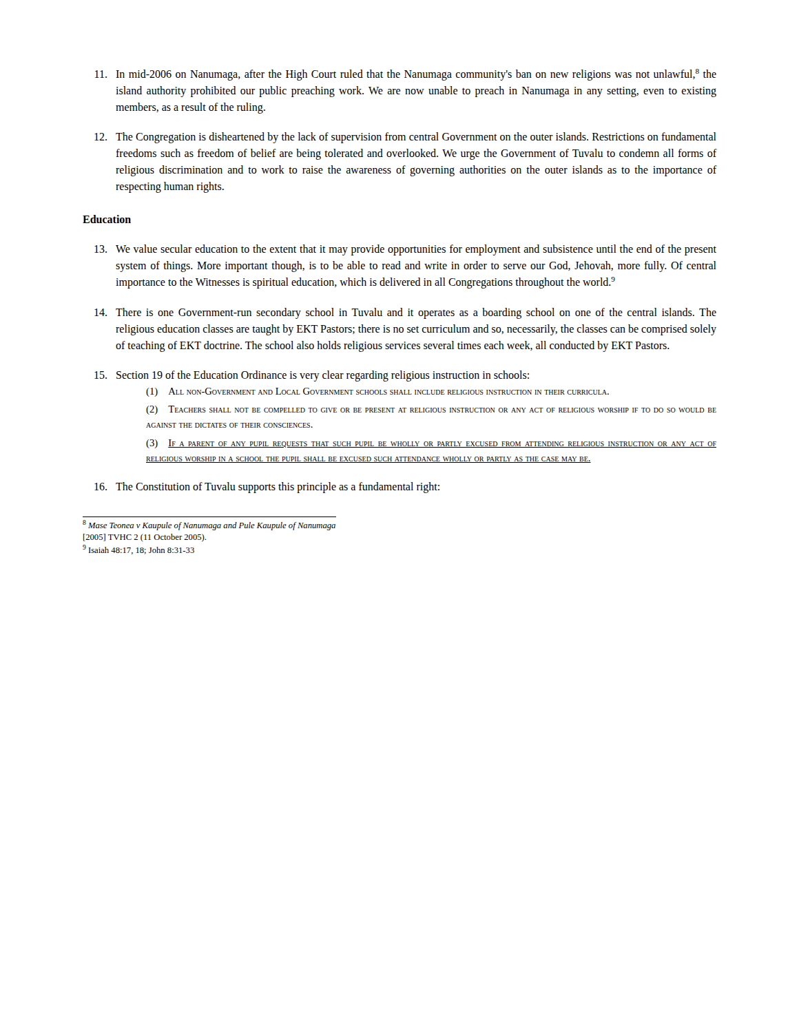In mid-2006 on Nanumaga, after the High Court ruled that the Nanumaga community's ban on new religions was not unlawful,8 the island authority prohibited our public preaching work. We are now unable to preach in Nanumaga in any setting, even to existing members, as a result of the ruling.
The Congregation is disheartened by the lack of supervision from central Government on the outer islands. Restrictions on fundamental freedoms such as freedom of belief are being tolerated and overlooked. We urge the Government of Tuvalu to condemn all forms of religious discrimination and to work to raise the awareness of governing authorities on the outer islands as to the importance of respecting human rights.
Education
We value secular education to the extent that it may provide opportunities for employment and subsistence until the end of the present system of things. More important though, is to be able to read and write in order to serve our God, Jehovah, more fully. Of central importance to the Witnesses is spiritual education, which is delivered in all Congregations throughout the world.9
There is one Government-run secondary school in Tuvalu and it operates as a boarding school on one of the central islands. The religious education classes are taught by EKT Pastors; there is no set curriculum and so, necessarily, the classes can be comprised solely of teaching of EKT doctrine. The school also holds religious services several times each week, all conducted by EKT Pastors.
Section 19 of the Education Ordinance is very clear regarding religious instruction in schools:
(1) All non-Government and Local Government schools shall include religious instruction in their curricula.
(2) Teachers shall not be compelled to give or be present at religious instruction or any act of religious worship if to do so would be against the dictates of their consciences.
(3) If a parent of any pupil requests that such pupil be wholly or partly excused from attending religious instruction or any act of religious worship in a school the pupil shall be excused such attendance wholly or partly as the case may be.
The Constitution of Tuvalu supports this principle as a fundamental right:
8 Mase Teonea v Kaupule of Nanumaga and Pule Kaupule of Nanumaga [2005] TVHC 2 (11 October 2005).
9 Isaiah 48:17, 18; John 8:31-33